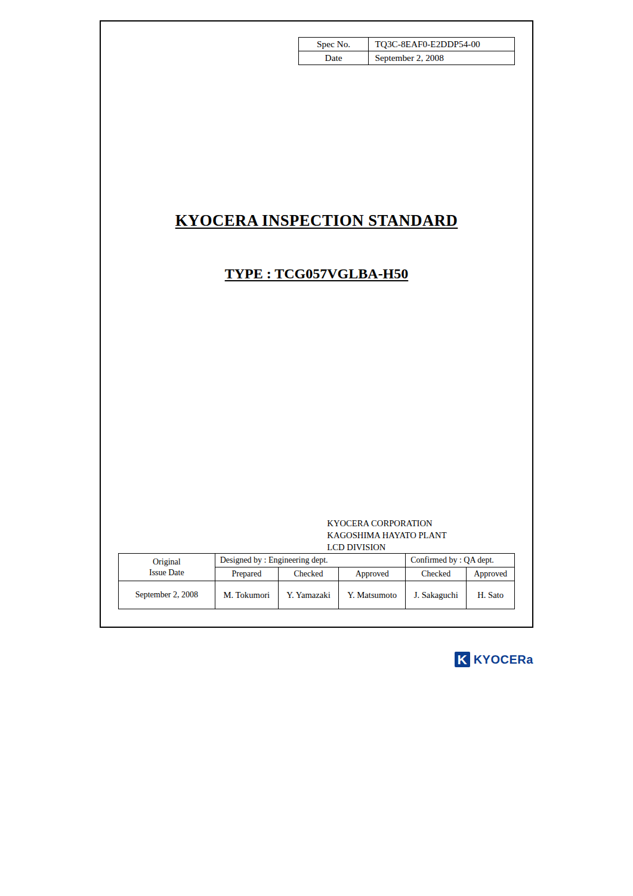| Spec No. | TQ3C-8EAF0-E2DDP54-00 |
| Date | September 2, 2008 |
KYOCERA INSPECTION STANDARD
TYPE : TCG057VGLBA-H50
KYOCERA CORPORATION
KAGOSHIMA HAYATO PLANT
LCD DIVISION
| Original Issue Date | Designed by : Engineering dept. | Confirmed by : QA dept. |
| Prepared | Checked | Approved | Checked | Approved |
| September 2, 2008 | M. Tokumori | Y. Yamazaki | Y. Matsumoto | J. Sakaguchi | H. Sato |
K
KYOCERa